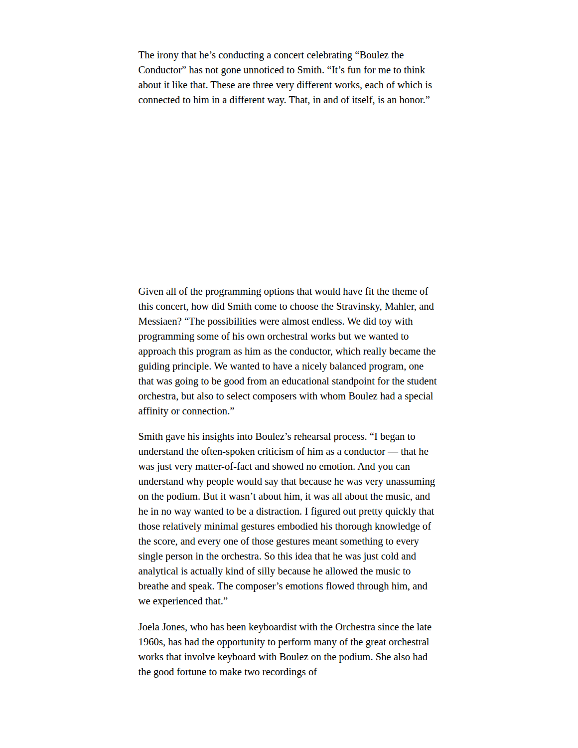The irony that he’s conducting a concert celebrating “Boulez the Conductor” has not gone unnoticed to Smith. “It’s fun for me to think about it like that. These are three very different works, each of which is connected to him in a different way. That, in and of itself, is an honor.”
Given all of the programming options that would have fit the theme of this concert, how did Smith come to choose the Stravinsky, Mahler, and Messiaen? “The possibilities were almost endless. We did toy with programming some of his own orchestral works but we wanted to approach this program as him as the conductor, which really became the guiding principle. We wanted to have a nicely balanced program, one that was going to be good from an educational standpoint for the student orchestra, but also to select composers with whom Boulez had a special affinity or connection.”
Smith gave his insights into Boulez’s rehearsal process. “I began to understand the often-spoken criticism of him as a conductor — that he was just very matter-of-fact and showed no emotion. And you can understand why people would say that because he was very unassuming on the podium. But it wasn’t about him, it was all about the music, and he in no way wanted to be a distraction. I figured out pretty quickly that those relatively minimal gestures embodied his thorough knowledge of the score, and every one of those gestures meant something to every single person in the orchestra. So this idea that he was just cold and analytical is actually kind of silly because he allowed the music to breathe and speak. The composer’s emotions flowed through him, and we experienced that.”
Joela Jones, who has been keyboardist with the Orchestra since the late 1960s, has had the opportunity to perform many of the great orchestral works that involve keyboard with Boulez on the podium. She also had the good fortune to make two recordings of